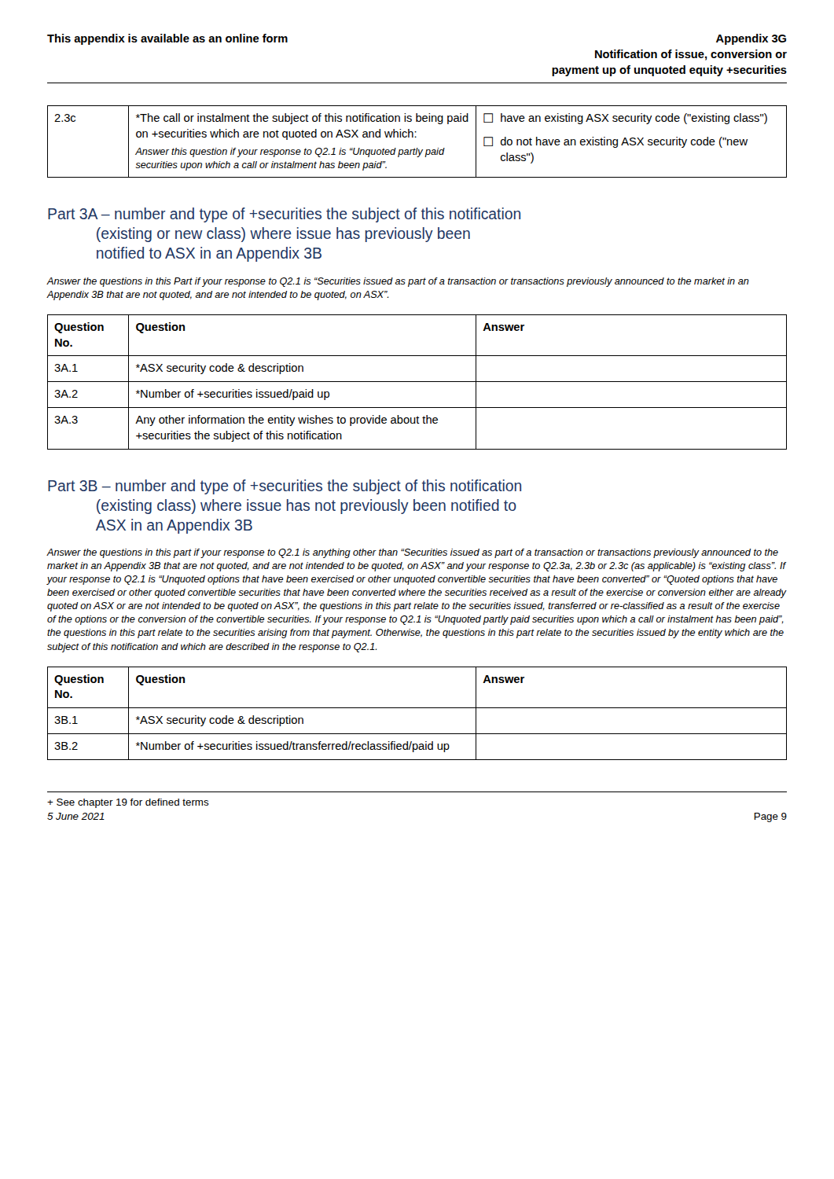This appendix is available as an online form
Appendix 3G
Notification of issue, conversion or
payment up of unquoted equity +securities
| 2.3c | *The call or instalment the subject of this notification is being paid on +securities which are not quoted on ASX and which: Answer this question if your response to Q2.1 is “Unquoted partly paid securities upon which a call or instalment has been paid”. | have an existing ASX security code ("existing class") do not have an existing ASX security code ("new class") |
Part 3A – number and type of +securities the subject of this notification (existing or new class) where issue has previously been notified to ASX in an Appendix 3B
Answer the questions in this Part if your response to Q2.1 is “Securities issued as part of a transaction or transactions previously announced to the market in an Appendix 3B that are not quoted, and are not intended to be quoted, on ASX”.
| Question No. | Question | Answer |
| --- | --- | --- |
| 3A.1 | *ASX security code & description | |
| 3A.2 | *Number of +securities issued/paid up | |
| 3A.3 | Any other information the entity wishes to provide about the +securities the subject of this notification | |
Part 3B – number and type of +securities the subject of this notification (existing class) where issue has not previously been notified to ASX in an Appendix 3B
Answer the questions in this part if your response to Q2.1 is anything other than “Securities issued as part of a transaction or transactions previously announced to the market in an Appendix 3B that are not quoted, and are not intended to be quoted, on ASX” and your response to Q2.3a, 2.3b or 2.3c (as applicable) is “existing class”. If your response to Q2.1 is “Unquoted options that have been exercised or other unquoted convertible securities that have been converted” or “Quoted options that have been exercised or other quoted convertible securities that have been converted where the securities received as a result of the exercise or conversion either are already quoted on ASX or are not intended to be quoted on ASX”, the questions in this part relate to the securities issued, transferred or re-classified as a result of the exercise of the options or the conversion of the convertible securities. If your response to Q2.1 is “Unquoted partly paid securities upon which a call or instalment has been paid”, the questions in this part relate to the securities arising from that payment. Otherwise, the questions in this part relate to the securities issued by the entity which are the subject of this notification and which are described in the response to Q2.1.
| Question No. | Question | Answer |
| --- | --- | --- |
| 3B.1 | *ASX security code & description | |
| 3B.2 | *Number of +securities issued/transferred/reclassified/paid up | |
+ See chapter 19 for defined terms 5 June 2021
Page 9